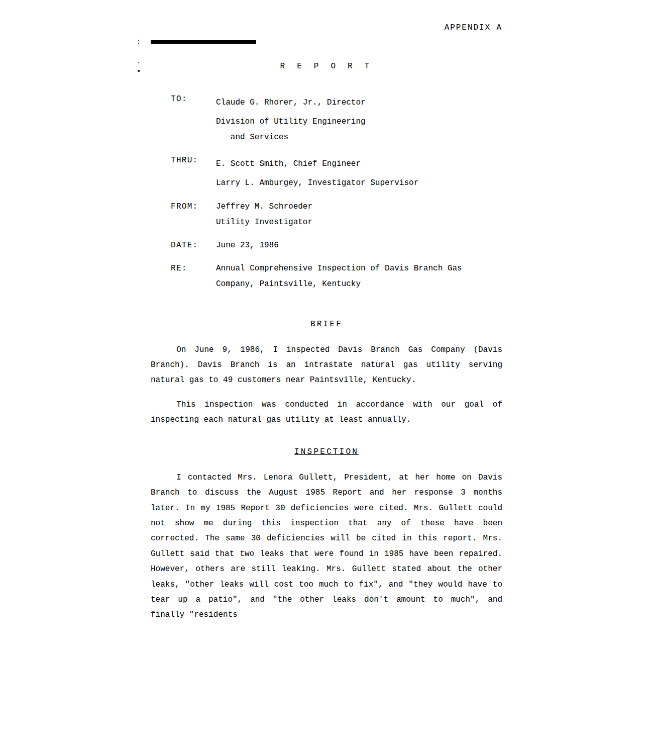APPENDIX A
: .
.
•
R E P O R T
| TO: | Claude G. Rhorer, Jr., Director Division of Utility Engineering and Services |
| THRU: | E. Scott Smith, Chief Engineer Larry L. Amburgey, Investigator Supervisor |
| FROM: | Jeffrey M. Schroeder Utility Investigator |
| DATE: | June 23, 1986 |
| RE: | Annual Comprehensive Inspection of Davis Branch Gas Company, Paintsville, Kentucky |
BRIEF
On June 9, 1986, I inspected Davis Branch Gas Company (Davis Branch). Davis Branch is an intrastate natural gas utility serving natural gas to 49 customers near Paintsville, Kentucky.
This inspection was conducted in accordance with our goal of inspecting each natural gas utility at least annually.
INSPECTION
I contacted Mrs. Lenora Gullett, President, at her home on Davis Branch to discuss the August 1985 Report and her response 3 months later. In my 1985 Report 30 deficiencies were cited. Mrs. Gullett could not show me during this inspection that any of these have been corrected. The same 30 deficiencies will be cited in this report. Mrs. Gullett said that two leaks that were found in 1985 have been repaired. However, others are still leaking. Mrs. Gullett stated about the other leaks, "other leaks will cost too much to fix", and "they would have to tear up a patio", and "the other leaks don't amount to much", and finally "residents